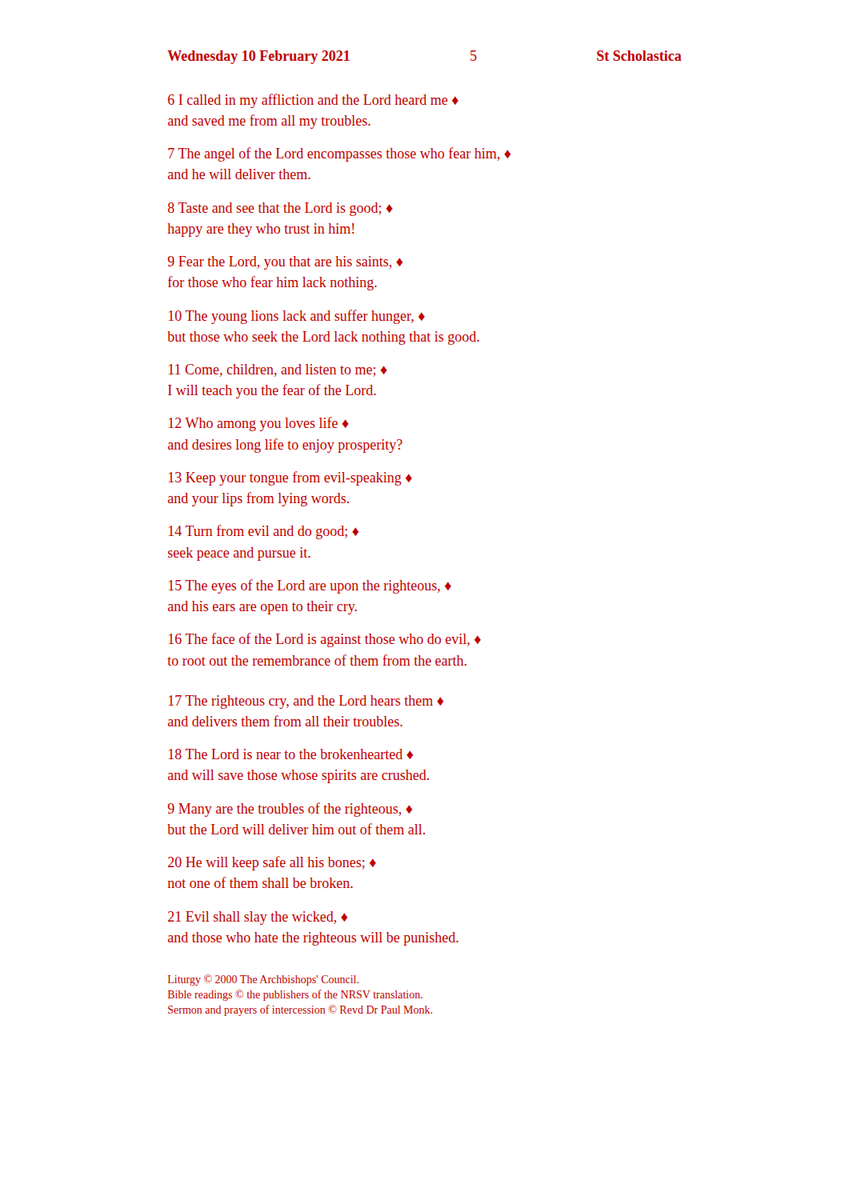Wednesday 10 February 2021
5
St Scholastica
6 I called in my affliction and the Lord heard me ♦
and saved me from all my troubles.
7 The angel of the Lord encompasses those who fear him, ♦
and he will deliver them.
8 Taste and see that the Lord is good; ♦
happy are they who trust in him!
9 Fear the Lord, you that are his saints, ♦
for those who fear him lack nothing.
10 The young lions lack and suffer hunger, ♦
but those who seek the Lord lack nothing that is good.
11 Come, children, and listen to me; ♦
I will teach you the fear of the Lord.
12 Who among you loves life ♦
and desires long life to enjoy prosperity?
13 Keep your tongue from evil-speaking ♦
and your lips from lying words.
14 Turn from evil and do good; ♦
seek peace and pursue it.
15 The eyes of the Lord are upon the righteous, ♦
and his ears are open to their cry.
16 The face of the Lord is against those who do evil, ♦
to root out the remembrance of them from the earth.
17 The righteous cry, and the Lord hears them ♦
and delivers them from all their troubles.
18 The Lord is near to the brokenhearted ♦
and will save those whose spirits are crushed.
9 Many are the troubles of the righteous, ♦
but the Lord will deliver him out of them all.
20 He will keep safe all his bones; ♦
not one of them shall be broken.
21 Evil shall slay the wicked, ♦
and those who hate the righteous will be punished.
Liturgy © 2000 The Archbishops' Council.
Bible readings © the publishers of the NRSV translation.
Sermon and prayers of intercession © Revd Dr Paul Monk.